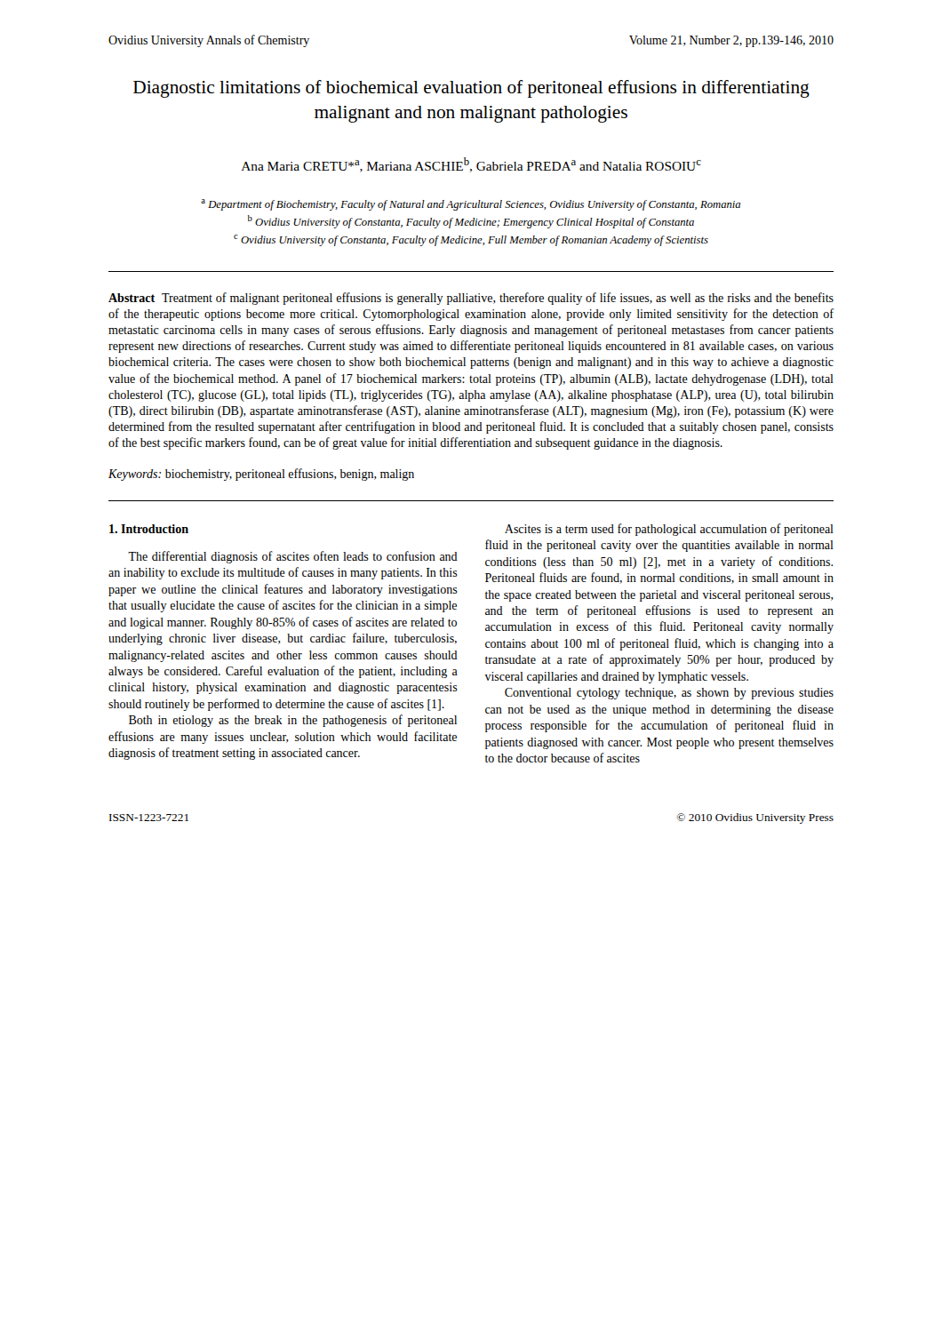Ovidius University Annals of Chemistry Volume 21, Number 2, pp.139-146, 2010
Diagnostic limitations of biochemical evaluation of peritoneal effusions in differentiating malignant and non malignant pathologies
Ana Maria CRETU*a, Mariana ASCHIEb, Gabriela PREDAa and Natalia ROSOIUc
a Department of Biochemistry, Faculty of Natural and Agricultural Sciences, Ovidius University of Constanta, Romania
b Ovidius University of Constanta, Faculty of Medicine; Emergency Clinical Hospital of Constanta
c Ovidius University of Constanta, Faculty of Medicine, Full Member of Romanian Academy of Scientists
Abstract Treatment of malignant peritoneal effusions is generally palliative, therefore quality of life issues, as well as the risks and the benefits of the therapeutic options become more critical. Cytomorphological examination alone, provide only limited sensitivity for the detection of metastatic carcinoma cells in many cases of serous effusions. Early diagnosis and management of peritoneal metastases from cancer patients represent new directions of researches. Current study was aimed to differentiate peritoneal liquids encountered in 81 available cases, on various biochemical criteria. The cases were chosen to show both biochemical patterns (benign and malignant) and in this way to achieve a diagnostic value of the biochemical method. A panel of 17 biochemical markers: total proteins (TP), albumin (ALB), lactate dehydrogenase (LDH), total cholesterol (TC), glucose (GL), total lipids (TL), triglycerides (TG), alpha amylase (AA), alkaline phosphatase (ALP), urea (U), total bilirubin (TB), direct bilirubin (DB), aspartate aminotransferase (AST), alanine aminotransferase (ALT), magnesium (Mg), iron (Fe), potassium (K) were determined from the resulted supernatant after centrifugation in blood and peritoneal fluid. It is concluded that a suitably chosen panel, consists of the best specific markers found, can be of great value for initial differentiation and subsequent guidance in the diagnosis.
Keywords: biochemistry, peritoneal effusions, benign, malign
1. Introduction
The differential diagnosis of ascites often leads to confusion and an inability to exclude its multitude of causes in many patients. In this paper we outline the clinical features and laboratory investigations that usually elucidate the cause of ascites for the clinician in a simple and logical manner. Roughly 80-85% of cases of ascites are related to underlying chronic liver disease, but cardiac failure, tuberculosis, malignancy-related ascites and other less common causes should always be considered. Careful evaluation of the patient, including a clinical history, physical examination and diagnostic paracentesis should routinely be performed to determine the cause of ascites [1].
Both in etiology as the break in the pathogenesis of peritoneal effusions are many issues unclear, solution which would facilitate diagnosis of treatment setting in associated cancer.
Ascites is a term used for pathological accumulation of peritoneal fluid in the peritoneal cavity over the quantities available in normal conditions (less than 50 ml) [2], met in a variety of conditions. Peritoneal fluids are found, in normal conditions, in small amount in the space created between the parietal and visceral peritoneal serous, and the term of peritoneal effusions is used to represent an accumulation in excess of this fluid. Peritoneal cavity normally contains about 100 ml of peritoneal fluid, which is changing into a transudate at a rate of approximately 50% per hour, produced by visceral capillaries and drained by lymphatic vessels.
Conventional cytology technique, as shown by previous studies can not be used as the unique method in determining the disease process responsible for the accumulation of peritoneal fluid in patients diagnosed with cancer. Most people who present themselves to the doctor because of ascites
ISSN-1223-7221 © 2010 Ovidius University Press